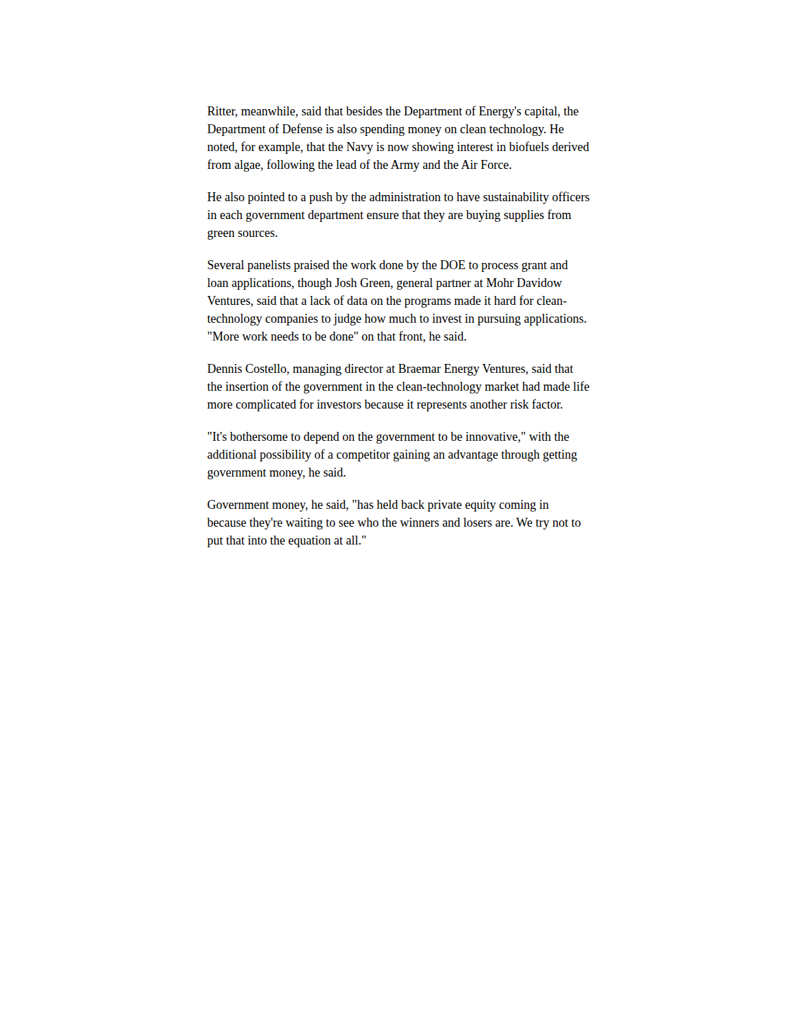Ritter, meanwhile, said that besides the Department of Energy's capital, the Department of Defense is also spending money on clean technology. He noted, for example, that the Navy is now showing interest in biofuels derived from algae, following the lead of the Army and the Air Force.
He also pointed to a push by the administration to have sustainability officers in each government department ensure that they are buying supplies from green sources.
Several panelists praised the work done by the DOE to process grant and loan applications, though Josh Green, general partner at Mohr Davidow Ventures, said that a lack of data on the programs made it hard for clean-technology companies to judge how much to invest in pursuing applications. "More work needs to be done" on that front, he said.
Dennis Costello, managing director at Braemar Energy Ventures, said that the insertion of the government in the clean-technology market had made life more complicated for investors because it represents another risk factor.
"It's bothersome to depend on the government to be innovative," with the additional possibility of a competitor gaining an advantage through getting government money, he said.
Government money, he said, "has held back private equity coming in because they're waiting to see who the winners and losers are. We try not to put that into the equation at all."